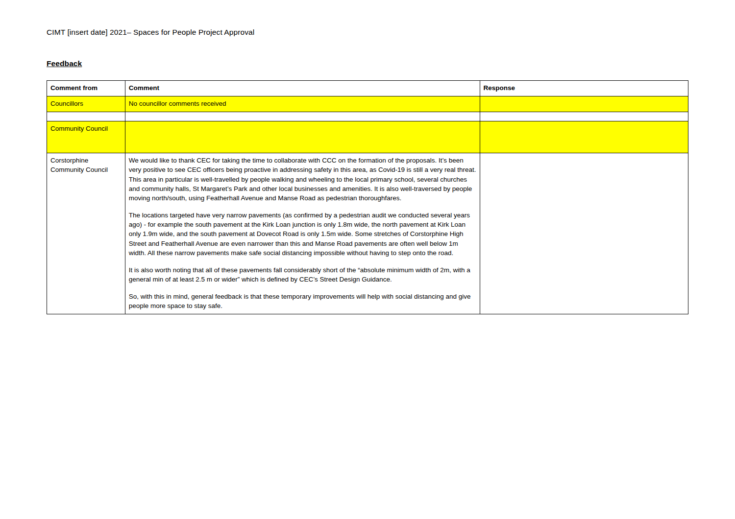CIMT [insert date] 2021– Spaces for People Project Approval
Feedback
| Comment from | Comment | Response |
| --- | --- | --- |
| Councillors | No councillor comments received | |
| Community Council | | |
| Corstorphine Community Council | We would like to thank CEC for taking the time to collaborate with CCC on the formation of the proposals. It’s been very positive to see CEC officers being proactive in addressing safety in this area, as Covid-19 is still a very real threat. This area in particular is well-travelled by people walking and wheeling to the local primary school, several churches and community halls, St Margaret’s Park and other local businesses and amenities. It is also well-traversed by people moving north/south, using Featherhall Avenue and Manse Road as pedestrian thoroughfares. The locations targeted have very narrow pavements (as confirmed by a pedestrian audit we conducted several years ago) - for example the south pavement at the Kirk Loan junction is only 1.8m wide, the north pavement at Kirk Loan only 1.9m wide, and the south pavement at Dovecot Road is only 1.5m wide. Some stretches of Corstorphine High Street and Featherhall Avenue are even narrower than this and Manse Road pavements are often well below 1m width. All these narrow pavements make safe social distancing impossible without having to step onto the road. It is also worth noting that all of these pavements fall considerably short of the “absolute minimum width of 2m, with a general min of at least 2.5 m or wider” which is defined by CEC’s Street Design Guidance. So, with this in mind, general feedback is that these temporary improvements will help with social distancing and give people more space to stay safe. | |